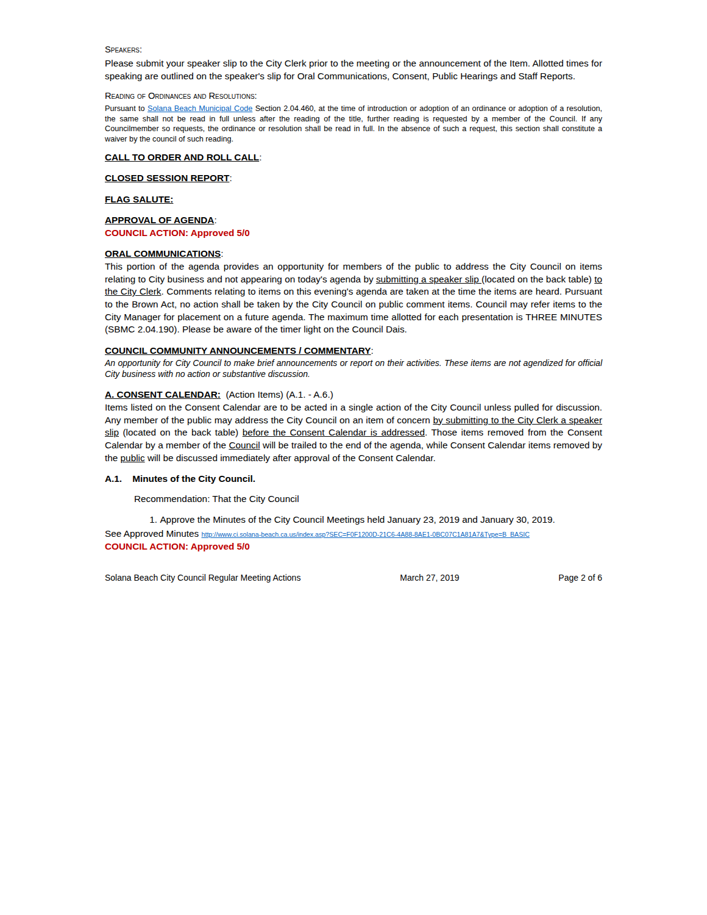Speakers:
Please submit your speaker slip to the City Clerk prior to the meeting or the announcement of the Item. Allotted times for speaking are outlined on the speaker's slip for Oral Communications, Consent, Public Hearings and Staff Reports.
Reading of Ordinances and Resolutions:
Pursuant to Solana Beach Municipal Code Section 2.04.460, at the time of introduction or adoption of an ordinance or adoption of a resolution, the same shall not be read in full unless after the reading of the title, further reading is requested by a member of the Council. If any Councilmember so requests, the ordinance or resolution shall be read in full. In the absence of such a request, this section shall constitute a waiver by the council of such reading.
CALL TO ORDER AND ROLL CALL
:
CLOSED SESSION REPORT
:
FLAG SALUTE:
APPROVAL OF AGENDA
:
COUNCIL ACTION: Approved 5/0
ORAL COMMUNICATIONS
:
This portion of the agenda provides an opportunity for members of the public to address the City Council on items relating to City business and not appearing on today's agenda by submitting a speaker slip (located on the back table) to the City Clerk. Comments relating to items on this evening's agenda are taken at the time the items are heard. Pursuant to the Brown Act, no action shall be taken by the City Council on public comment items. Council may refer items to the City Manager for placement on a future agenda. The maximum time allotted for each presentation is THREE MINUTES (SBMC 2.04.190). Please be aware of the timer light on the Council Dais.
COUNCIL COMMUNITY ANNOUNCEMENTS / COMMENTARY
:
An opportunity for City Council to make brief announcements or report on their activities. These items are not agendized for official City business with no action or substantive discussion.
A. CONSENT CALENDAR:
(Action Items) (A.1. - A.6.)
Items listed on the Consent Calendar are to be acted in a single action of the City Council unless pulled for discussion. Any member of the public may address the City Council on an item of concern by submitting to the City Clerk a speaker slip (located on the back table) before the Consent Calendar is addressed. Those items removed from the Consent Calendar by a member of the Council will be trailed to the end of the agenda, while Consent Calendar items removed by the public will be discussed immediately after approval of the Consent Calendar.
A.1. Minutes of the City Council.
Recommendation: That the City Council
Approve the Minutes of the City Council Meetings held January 23, 2019 and January 30, 2019.
See Approved Minutes http://www.ci.solana-beach.ca.us/index.asp?SEC=F0F1200D-21C6-4A88-8AE1-0BC07C1A81A7&Type=B_BASIC
COUNCIL ACTION: Approved 5/0
Solana Beach City Council Regular Meeting Actions March 27, 2019 Page 2 of 6